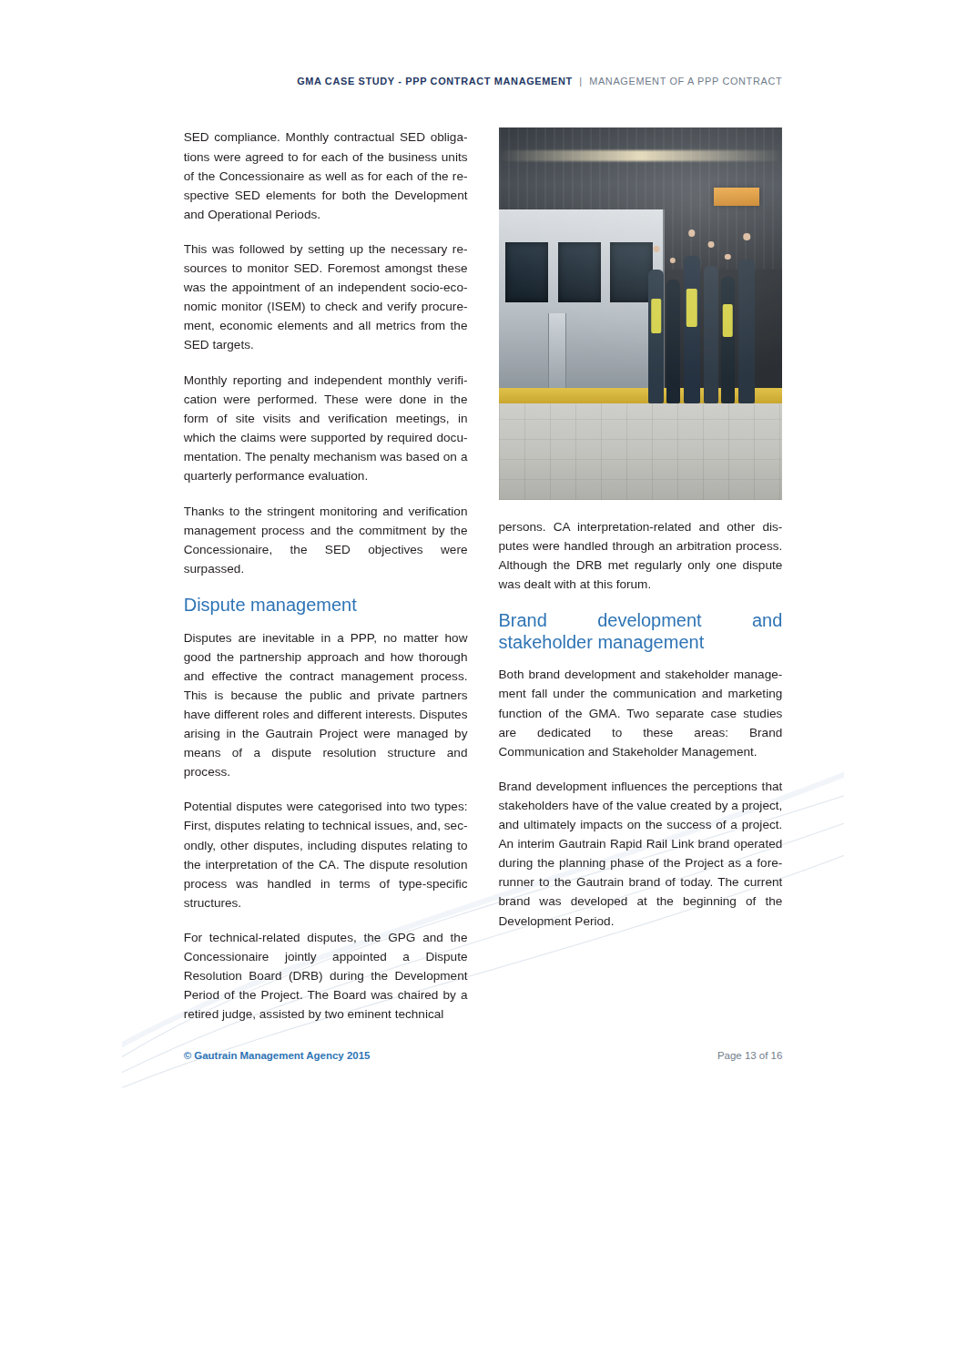GMA CASE STUDY - PPP CONTRACT MANAGEMENT | MANAGEMENT OF A PPP CONTRACT
SED compliance. Monthly contractual SED obligations were agreed to for each of the business units of the Concessionaire as well as for each of the respective SED elements for both the Development and Operational Periods.
This was followed by setting up the necessary resources to monitor SED. Foremost amongst these was the appointment of an independent socio-economic monitor (ISEM) to check and verify procurement, economic elements and all metrics from the SED targets.
Monthly reporting and independent monthly verification were performed. These were done in the form of site visits and verification meetings, in which the claims were supported by required documentation. The penalty mechanism was based on a quarterly performance evaluation.
Thanks to the stringent monitoring and verification management process and the commitment by the Concessionaire, the SED objectives were surpassed.
Dispute management
Disputes are inevitable in a PPP, no matter how good the partnership approach and how thorough and effective the contract management process. This is because the public and private partners have different roles and different interests. Disputes arising in the Gautrain Project were managed by means of a dispute resolution structure and process.
Potential disputes were categorised into two types: First, disputes relating to technical issues, and, secondly, other disputes, including disputes relating to the interpretation of the CA. The dispute resolution process was handled in terms of type-specific structures.
For technical-related disputes, the GPG and the Concessionaire jointly appointed a Dispute Resolution Board (DRB) during the Development Period of the Project. The Board was chaired by a retired judge, assisted by two eminent technical
persons. CA interpretation-related and other disputes were handled through an arbitration process. Although the DRB met regularly only one dispute was dealt with at this forum.
Brand development and stakeholder management
Both brand development and stakeholder management fall under the communication and marketing function of the GMA. Two separate case studies are dedicated to these areas: Brand Communication and Stakeholder Management.
Brand development influences the perceptions that stakeholders have of the value created by a project, and ultimately impacts on the success of a project. An interim Gautrain Rapid Rail Link brand operated during the planning phase of the Project as a forerunner to the Gautrain brand of today. The current brand was developed at the beginning of the Development Period.
© Gautrain Management Agency 2015
Page 13 of 16